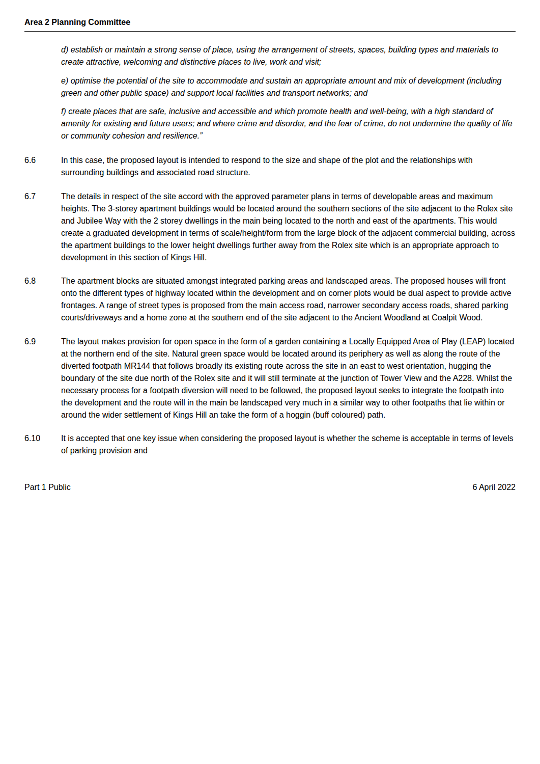Area 2 Planning Committee
d) establish or maintain a strong sense of place, using the arrangement of streets, spaces, building types and materials to create attractive, welcoming and distinctive places to live, work and visit;
e) optimise the potential of the site to accommodate and sustain an appropriate amount and mix of development (including green and other public space) and support local facilities and transport networks; and
f) create places that are safe, inclusive and accessible and which promote health and well-being, with a high standard of amenity for existing and future users; and where crime and disorder, and the fear of crime, do not undermine the quality of life or community cohesion and resilience.”
6.6 In this case, the proposed layout is intended to respond to the size and shape of the plot and the relationships with surrounding buildings and associated road structure.
6.7 The details in respect of the site accord with the approved parameter plans in terms of developable areas and maximum heights. The 3-storey apartment buildings would be located around the southern sections of the site adjacent to the Rolex site and Jubilee Way with the 2 storey dwellings in the main being located to the north and east of the apartments. This would create a graduated development in terms of scale/height/form from the large block of the adjacent commercial building, across the apartment buildings to the lower height dwellings further away from the Rolex site which is an appropriate approach to development in this section of Kings Hill.
6.8 The apartment blocks are situated amongst integrated parking areas and landscaped areas. The proposed houses will front onto the different types of highway located within the development and on corner plots would be dual aspect to provide active frontages. A range of street types is proposed from the main access road, narrower secondary access roads, shared parking courts/driveways and a home zone at the southern end of the site adjacent to the Ancient Woodland at Coalpit Wood.
6.9 The layout makes provision for open space in the form of a garden containing a Locally Equipped Area of Play (LEAP) located at the northern end of the site. Natural green space would be located around its periphery as well as along the route of the diverted footpath MR144 that follows broadly its existing route across the site in an east to west orientation, hugging the boundary of the site due north of the Rolex site and it will still terminate at the junction of Tower View and the A228. Whilst the necessary process for a footpath diversion will need to be followed, the proposed layout seeks to integrate the footpath into the development and the route will in the main be landscaped very much in a similar way to other footpaths that lie within or around the wider settlement of Kings Hill an take the form of a hoggin (buff coloured) path.
6.10 It is accepted that one key issue when considering the proposed layout is whether the scheme is acceptable in terms of levels of parking provision and
Part 1 Public 6 April 2022